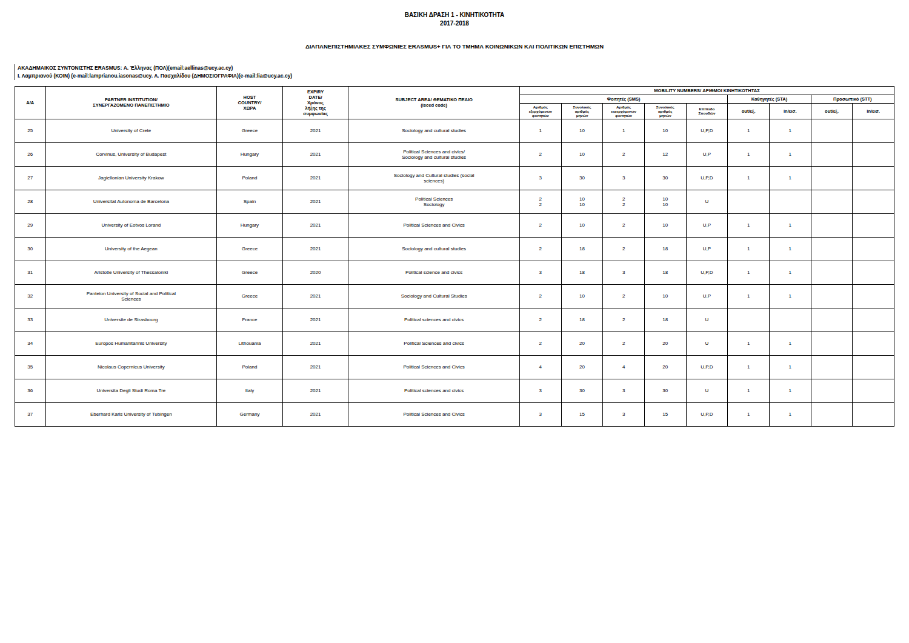ΒΑΣΙΚΗ ΔΡΑΣΗ 1 - ΚΙΝΗΤΙΚΟΤΗΤΑ
2017-2018
ΔΙΑΠΑΝΕΠΙΣΤΗΜΙΑΚΕΣ ΣΥΜΦΩΝΙΕΣ ERASMUS+ ΓΙΑ ΤΟ ΤΜΗΜΑ ΚΟΙΝΩΝΙΚΩΝ ΚΑΙ ΠΟΛΙΤΙΚΩΝ ΕΠΙΣΤΗΜΩΝ
ΑΚΑΔΗΜΑΙΚΟΣ ΣΥΝΤΟΝΙΣΤΗΣ ERASMUS: Α. Έλληνας (ΠΟΛ)(email:aellinas@ucy.ac.cy)
Ι. Λαμπριανού (ΚΟΙΝ) (e-mail:lamprianou.iasonas@ucy. Λ. Πασχαλίδου (ΔΗΜΟΣΙΟΓΡΑΦΙΑ)(e-mail:lia@ucy.ac.cy)
| A/A | PARTNER INSTITUTION/ ΣΥΝΕΡΓΑΖΟΜΕΝΟ ΠΑΝΕΠΙΣΤΗΜΙΟ | HOST COUNTRY/ ΧΩΡΑ | EXPIRY DATE/ Χρόνος λήξης της συμφωνίας | SUBJECT AREA/ ΘΕΜΑΤΙΚΟ ΠΕΔΙΟ (isced code) | MOBILITY NUMBERS/ ΑΡΙΘΜΟΙ ΚΙΝΗΤΙΚΟΤΗΤΑΣ |
| --- | --- | --- | --- | --- | --- |
| Φοιτητές (SMS) | Καθηγητές (STA) | Προσωπικό (STT) |
| Αριθμός εξερχόμενων φοιτητών | Συνολικός αριθμός μηνών | Αριθμός εισερχόμενων φοιτητών | Συνολικός αριθμός μηνών | Επίπεδο Σπουδών | out/εξ. | in/εισ. | out/εξ. | in/εισ. |
| 25 | University of Crete | Greece | 2021 | Sociology and cultural studies | 1 | 10 | 1 | 10 | U,P,D | 1 | 1 | | |
| 26 | Corvinus, University of Budapest | Hungary | 2021 | Political Sciences and civics/ Sociology and cultural studies | 2 | 10 | 2 | 12 | U,P | 1 | 1 | | |
| 27 | Jagiellonian University Krakow | Poland | 2021 | Sociology and Cultural studies (social sciences) | 3 | 30 | 3 | 30 | U,P,D | 1 | 1 | | |
| 28 | Universitat Autonoma de Barcelona | Spain | 2021 | Political Sciences Sociology | 2 2 | 10 10 | 2 2 | 10 10 | U | | | | |
| 29 | University of Eotvos Lorand | Hungary | 2021 | Political Sciences and Civics | 2 | 10 | 2 | 10 | U,P | 1 | 1 | | |
| 30 | University of the Aegean | Greece | 2021 | Sociology and cultural studies | 2 | 18 | 2 | 18 | U,P | 1 | 1 | | |
| 31 | Aristotle University of Thessaloniki | Greece | 2020 | Political science and civics | 3 | 18 | 3 | 18 | U,P,D | 1 | 1 | | |
| 32 | Panteion University of Social and Political Sciences | Greece | 2021 | Sociology and Cultural Studies | 2 | 10 | 2 | 10 | U,P | 1 | 1 | | |
| 33 | Universite de Strasbourg | France | 2021 | Political sciences and civics | 2 | 18 | 2 | 18 | U | | | | |
| 34 | Europos Humanitarinis University | Lithouania | 2021 | Political Sciences and civics | 2 | 20 | 2 | 20 | U | 1 | 1 | | |
| 35 | Nicolaus Copernicus University | Poland | 2021 | Political Sciences and Civics | 4 | 20 | 4 | 20 | U,P,D | 1 | 1 | | |
| 36 | Universita Degli Studi Roma Tre | Italy | 2021 | Political sciences and civics | 3 | 30 | 3 | 30 | U | 1 | 1 | | |
| 37 | Eberhard Karls University of Tubingen | Germany | 2021 | Political Sciences and Civics | 3 | 15 | 3 | 15 | U,P,D | 1 | 1 | | |